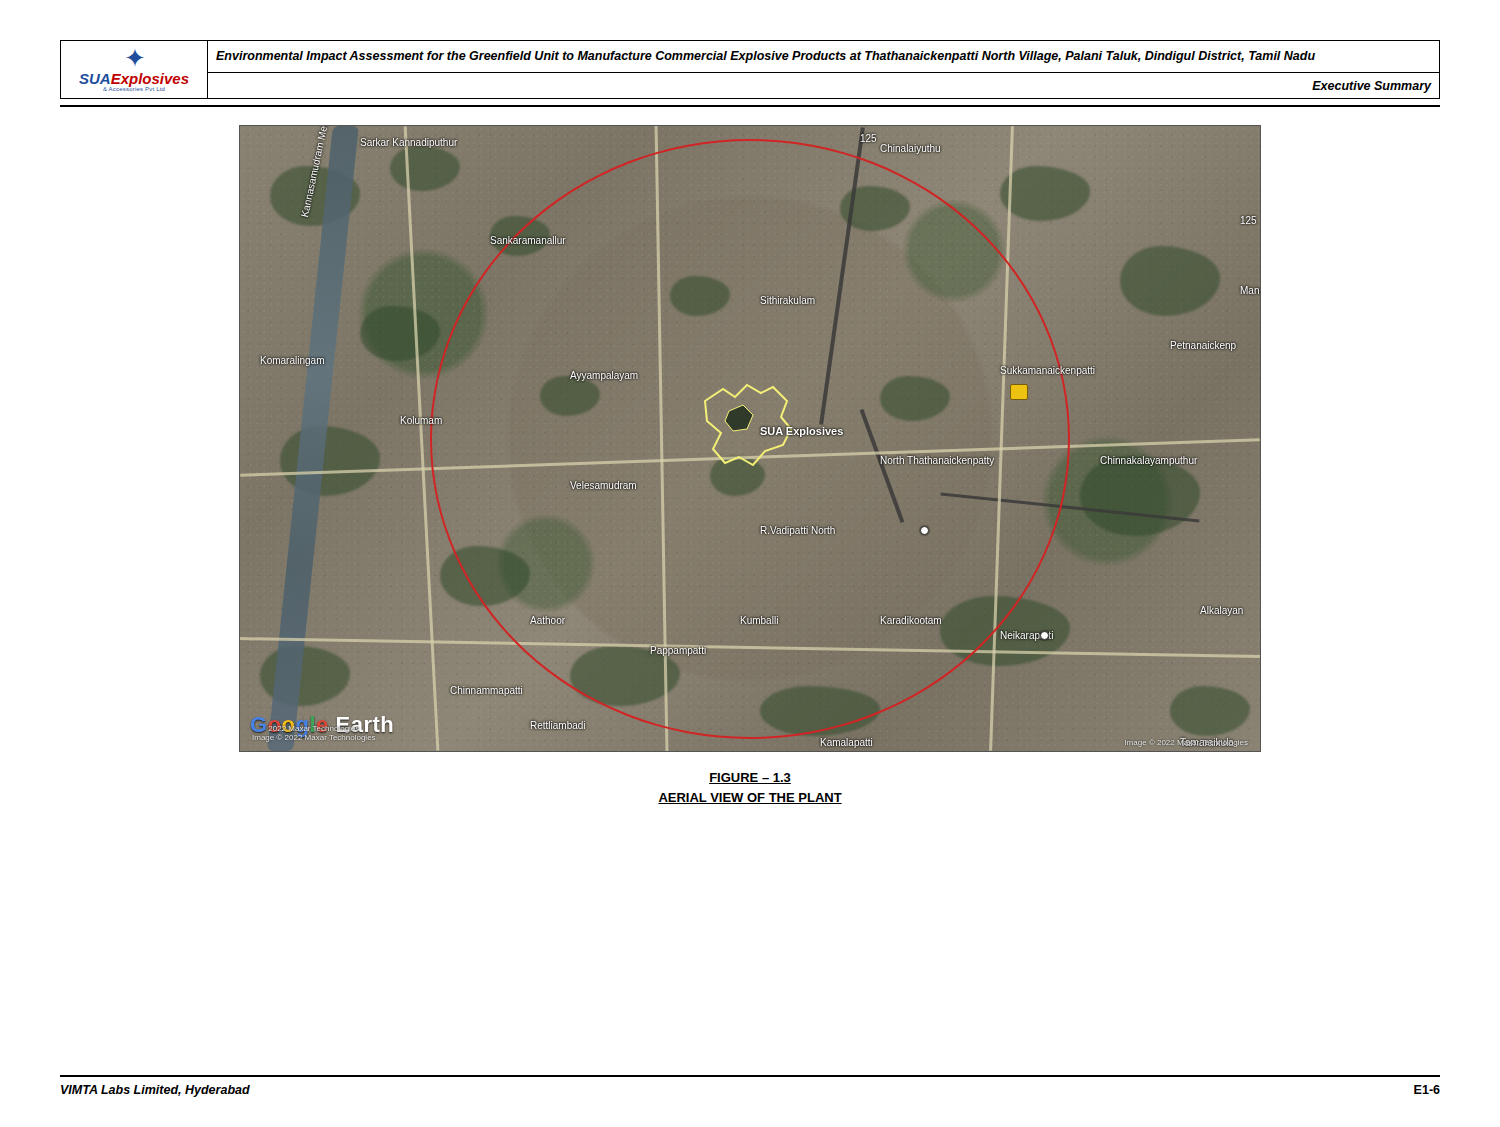| ✦ SUA Explosives & Accessories Pvt Ltd | Environmental Impact Assessment for the Greenfield Unit to Manufacture Commercial Explosive Products at Thathanaickenpatti North Village, Palani Taluk, Dindigul District, Tamil Nadu |
| Executive Summary |
Sarkar Kannadiputhur
Chinalaiyuthu
Kannasamudram Melathirumalai Rd
Sankaramanallur
Sithirakulam
Ayyampalayam
Komaralingam
Kolumam
SUA Explosives
Sukkamanaickenpatti
Petnanaickenp
Manoc
North Thathanaickenpatty
Chinnakalayamputhur
Velesamudram
R.Vadipatti North
Karadikootam
Neikarapatti
Alkalayan
Aathoor
Pappampatti
Chinnammapatti
Rettliambadi
Kamalapatti
Tamaraikula
Kumballi
125
125
Google Earth
2022 Maxar Technologies
Image © 2022 Maxar Technologies
Image © 2022 Maxar Technologies
FIGURE – 1.3 AERIAL VIEW OF THE PLANT
VIMTA Labs Limited, Hyderabad
E1-6